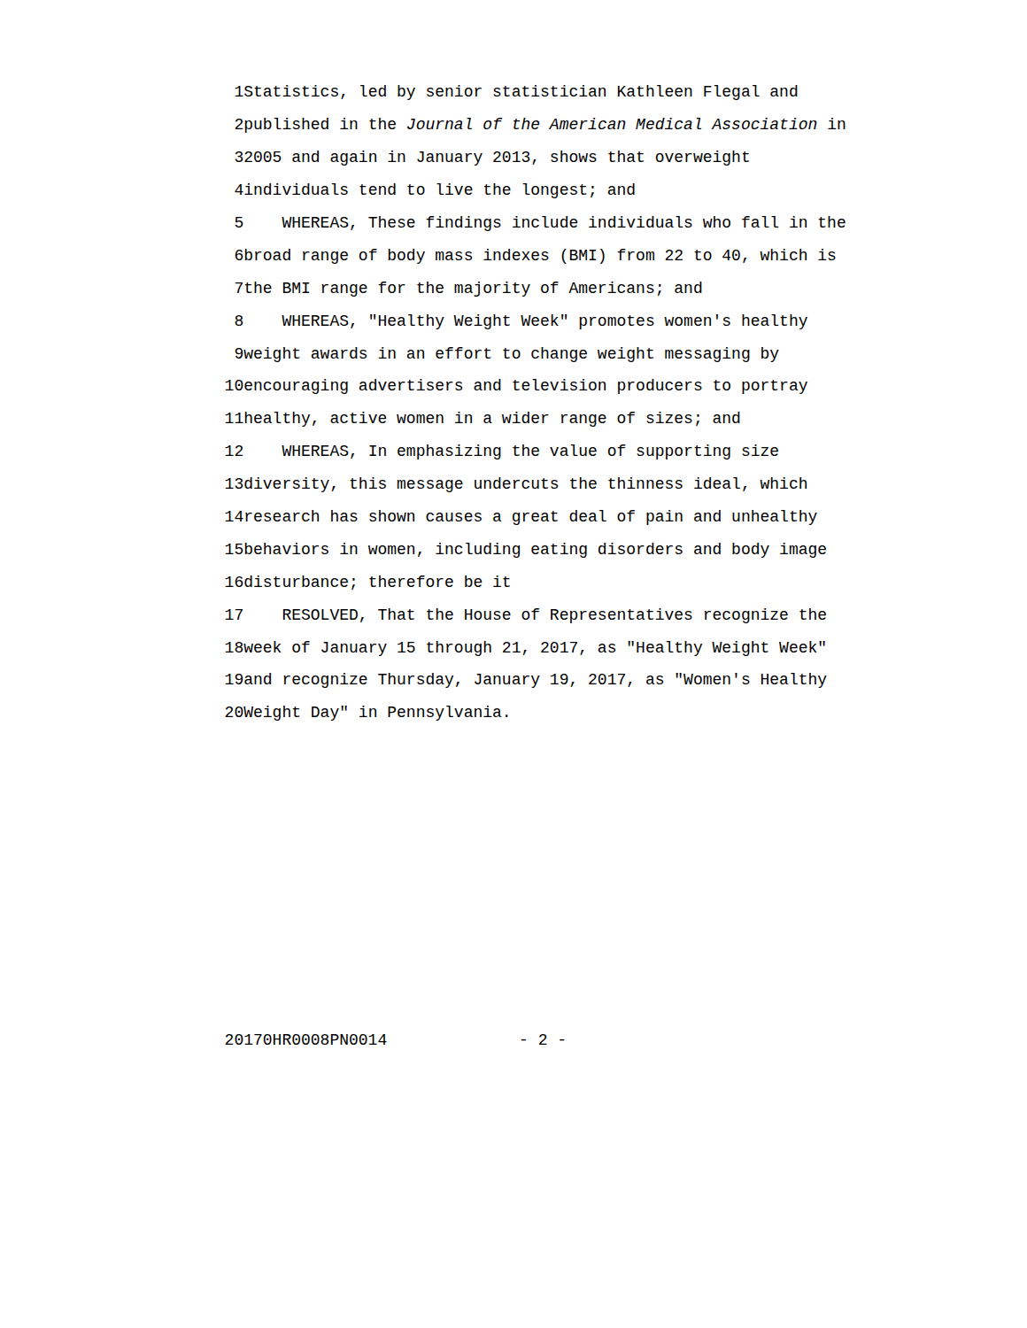| 1 | Statistics, led by senior statistician Kathleen Flegal and |
| 2 | published in the Journal of the American Medical Association in |
| 3 | 2005 and again in January 2013, shows that overweight |
| 4 | individuals tend to live the longest; and |
| 5 | WHEREAS, These findings include individuals who fall in the |
| 6 | broad range of body mass indexes (BMI) from 22 to 40, which is |
| 7 | the BMI range for the majority of Americans; and |
| 8 | WHEREAS, "Healthy Weight Week" promotes women's healthy |
| 9 | weight awards in an effort to change weight messaging by |
| 10 | encouraging advertisers and television producers to portray |
| 11 | healthy, active women in a wider range of sizes; and |
| 12 | WHEREAS, In emphasizing the value of supporting size |
| 13 | diversity, this message undercuts the thinness ideal, which |
| 14 | research has shown causes a great deal of pain and unhealthy |
| 15 | behaviors in women, including eating disorders and body image |
| 16 | disturbance; therefore be it |
| 17 | RESOLVED, That the House of Representatives recognize the |
| 18 | week of January 15 through 21, 2017, as "Healthy Weight Week" |
| 19 | and recognize Thursday, January 19, 2017, as "Women's Healthy |
| 20 | Weight Day" in Pennsylvania. |
20170HR0008PN0014 - 2 -